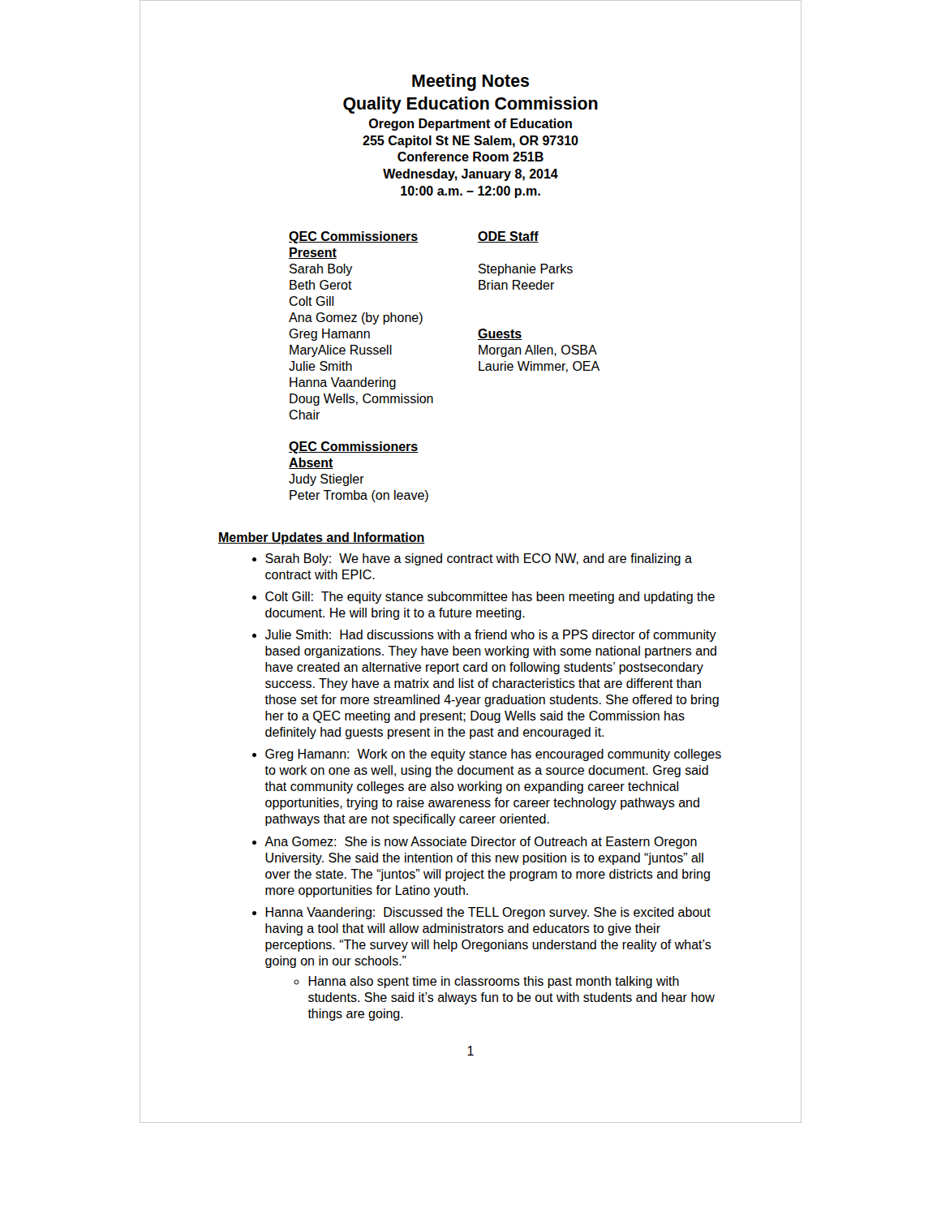Meeting Notes
Quality Education Commission
Oregon Department of Education
255 Capitol St NE Salem, OR 97310
Conference Room 251B
Wednesday, January 8, 2014
10:00 a.m. – 12:00 p.m.
| QEC Commissioners Present | ODE Staff |
| Sarah Boly | Stephanie Parks |
| Beth Gerot | Brian Reeder |
| Colt Gill | |
| Ana Gomez (by phone) | |
| Greg Hamann | Guests |
| MaryAlice Russell | Morgan Allen, OSBA |
| Julie Smith | Laurie Wimmer, OEA |
| Hanna Vaandering | |
| Doug Wells, Commission Chair | |
| QEC Commissioners Absent | |
| Judy Stiegler | |
| Peter Tromba (on leave) | |
Member Updates and Information
Sarah Boly: We have a signed contract with ECO NW, and are finalizing a contract with EPIC.
Colt Gill: The equity stance subcommittee has been meeting and updating the document. He will bring it to a future meeting.
Julie Smith: Had discussions with a friend who is a PPS director of community based organizations. They have been working with some national partners and have created an alternative report card on following students’ postsecondary success. They have a matrix and list of characteristics that are different than those set for more streamlined 4-year graduation students. She offered to bring her to a QEC meeting and present; Doug Wells said the Commission has definitely had guests present in the past and encouraged it.
Greg Hamann: Work on the equity stance has encouraged community colleges to work on one as well, using the document as a source document. Greg said that community colleges are also working on expanding career technical opportunities, trying to raise awareness for career technology pathways and pathways that are not specifically career oriented.
Ana Gomez: She is now Associate Director of Outreach at Eastern Oregon University. She said the intention of this new position is to expand “juntos” all over the state. The “juntos” will project the program to more districts and bring more opportunities for Latino youth.
Hanna Vaandering: Discussed the TELL Oregon survey. She is excited about having a tool that will allow administrators and educators to give their perceptions. “The survey will help Oregonians understand the reality of what’s going on in our schools.”
Hanna also spent time in classrooms this past month talking with students. She said it’s always fun to be out with students and hear how things are going.
1